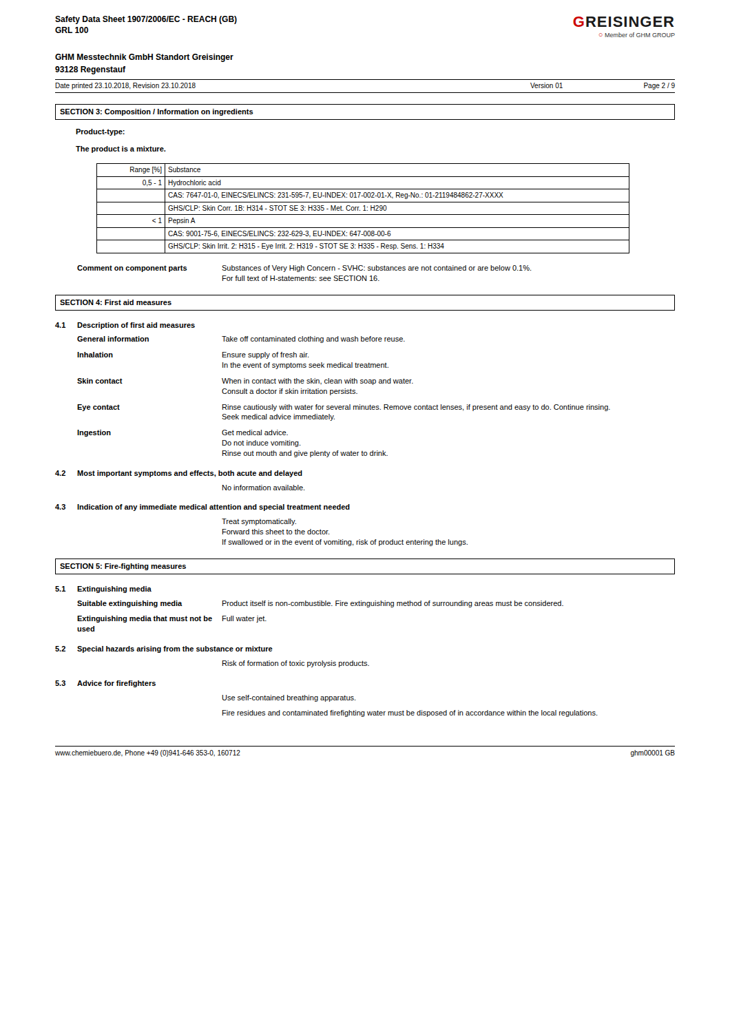Safety Data Sheet 1907/2006/EC - REACH (GB)
GRL 100
GREISINGER
○ Member of GHM GROUP
GHM Messtechnik GmbH Standort Greisinger
93128 Regenstauf
Date printed 23.10.2018, Revision 23.10.2018
Version 01
Page 2 / 9
SECTION 3: Composition / Information on ingredients
Product-type:
The product is a mixture.
| Range [%] | Substance |
| 0,5 - 1 | Hydrochloric acid |
| | CAS: 7647-01-0, EINECS/ELINCS: 231-595-7, EU-INDEX: 017-002-01-X, Reg-No.: 01-2119484862-27-XXXX |
| | GHS/CLP: Skin Corr. 1B: H314 - STOT SE 3: H335 - Met. Corr. 1: H290 |
| < 1 | Pepsin A |
| | CAS: 9001-75-6, EINECS/ELINCS: 232-629-3, EU-INDEX: 647-008-00-6 |
| | GHS/CLP: Skin Irrit. 2: H315 - Eye Irrit. 2: H319 - STOT SE 3: H335 - Resp. Sens. 1: H334 |
Comment on component parts
Substances of Very High Concern - SVHC: substances are not contained or are below 0.1%.
For full text of H-statements: see SECTION 16.
SECTION 4: First aid measures
4.1
Description of first aid measures
General information
Take off contaminated clothing and wash before reuse.
Inhalation
Ensure supply of fresh air.
In the event of symptoms seek medical treatment.
Skin contact
When in contact with the skin, clean with soap and water.
Consult a doctor if skin irritation persists.
Eye contact
Rinse cautiously with water for several minutes. Remove contact lenses, if present and easy to do. Continue rinsing.
Seek medical advice immediately.
Ingestion
Get medical advice.
Do not induce vomiting.
Rinse out mouth and give plenty of water to drink.
4.2
Most important symptoms and effects, both acute and delayed
No information available.
4.3
Indication of any immediate medical attention and special treatment needed
Treat symptomatically.
Forward this sheet to the doctor.
If swallowed or in the event of vomiting, risk of product entering the lungs.
SECTION 5: Fire-fighting measures
5.1
Extinguishing media
Suitable extinguishing media
Product itself is non-combustible. Fire extinguishing method of surrounding areas must be considered.
Extinguishing media that must not be used
Full water jet.
5.2
Special hazards arising from the substance or mixture
Risk of formation of toxic pyrolysis products.
5.3
Advice for firefighters
Use self-contained breathing apparatus.
Fire residues and contaminated firefighting water must be disposed of in accordance within the local regulations.
www.chemiebuero.de, Phone +49 (0)941-646 353-0, 160712
ghm00001 GB